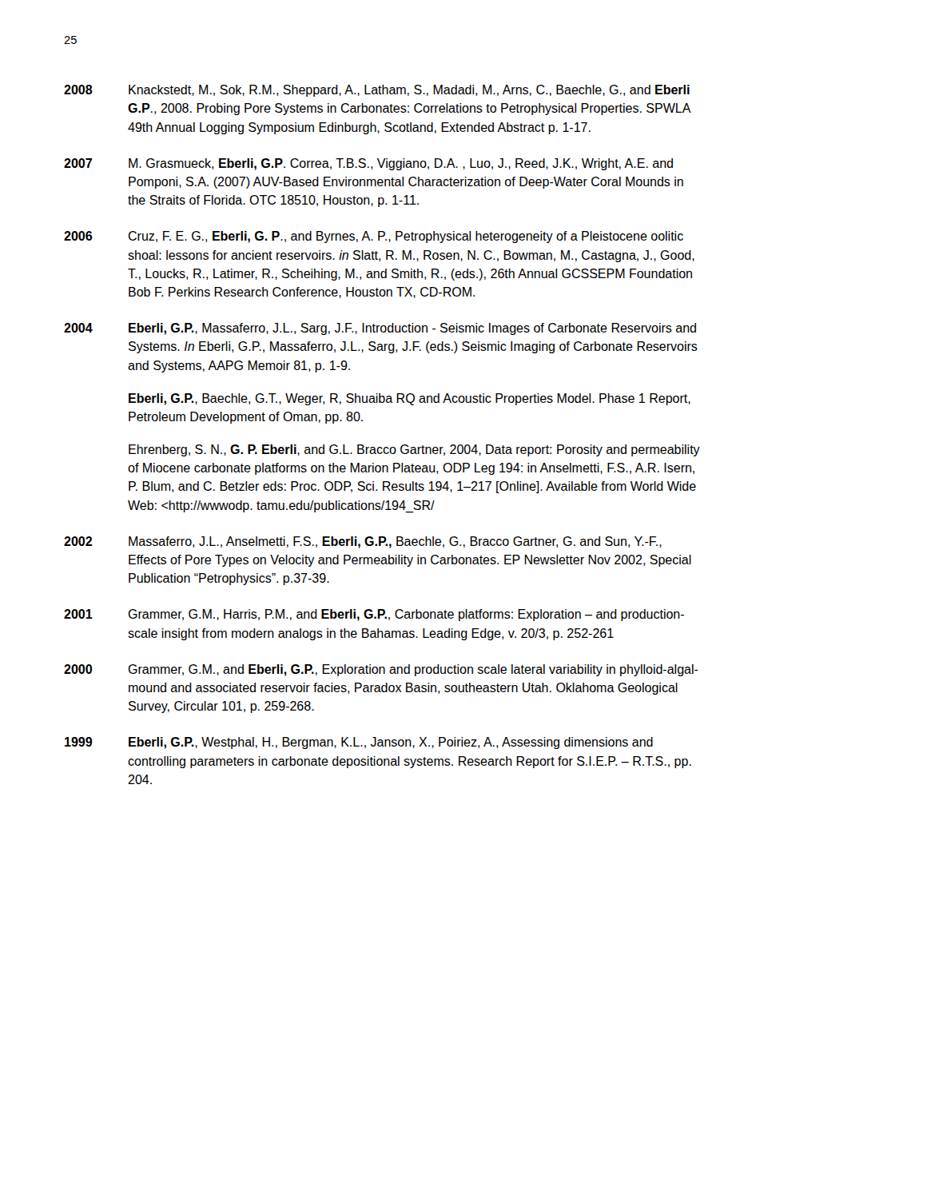25
2008
Knackstedt, M., Sok, R.M., Sheppard, A., Latham, S., Madadi, M., Arns, C., Baechle, G., and Eberli G.P., 2008. Probing Pore Systems in Carbonates: Correlations to Petrophysical Properties. SPWLA 49th Annual Logging Symposium Edinburgh, Scotland, Extended Abstract p. 1-17.
2007
M. Grasmueck, Eberli, G.P. Correa, T.B.S., Viggiano, D.A. , Luo, J., Reed, J.K., Wright, A.E. and Pomponi, S.A. (2007) AUV-Based Environmental Characterization of Deep-Water Coral Mounds in the Straits of Florida. OTC 18510, Houston, p. 1-11.
2006
Cruz, F. E. G., Eberli, G. P., and Byrnes, A. P., Petrophysical heterogeneity of a Pleistocene oolitic shoal: lessons for ancient reservoirs. in Slatt, R. M., Rosen, N. C., Bowman, M., Castagna, J., Good, T., Loucks, R., Latimer, R., Scheihing, M., and Smith, R., (eds.), 26th Annual GCSSEPM Foundation Bob F. Perkins Research Conference, Houston TX, CD-ROM.
2004
Eberli, G.P., Massaferro, J.L., Sarg, J.F., Introduction - Seismic Images of Carbonate Reservoirs and Systems. In Eberli, G.P., Massaferro, J.L., Sarg, J.F. (eds.) Seismic Imaging of Carbonate Reservoirs and Systems, AAPG Memoir 81, p. 1-9.
Eberli, G.P., Baechle, G.T., Weger, R, Shuaiba RQ and Acoustic Properties Model. Phase 1 Report, Petroleum Development of Oman, pp. 80.
Ehrenberg, S. N., G. P. Eberli, and G.L. Bracco Gartner, 2004, Data report: Porosity and permeability of Miocene carbonate platforms on the Marion Plateau, ODP Leg 194: in Anselmetti, F.S., A.R. Isern, P. Blum, and C. Betzler eds: Proc. ODP, Sci. Results 194, 1–217 [Online]. Available from World Wide Web: <http://wwwodp. tamu.edu/publications/194_SR/
2002
Massaferro, J.L., Anselmetti, F.S., Eberli, G.P., Baechle, G., Bracco Gartner, G. and Sun, Y.-F., Effects of Pore Types on Velocity and Permeability in Carbonates. EP Newsletter Nov 2002, Special Publication “Petrophysics”. p.37-39.
2001
Grammer, G.M., Harris, P.M., and Eberli, G.P., Carbonate platforms: Exploration – and production-scale insight from modern analogs in the Bahamas. Leading Edge, v. 20/3, p. 252-261
2000
Grammer, G.M., and Eberli, G.P., Exploration and production scale lateral variability in phylloid-algal-mound and associated reservoir facies, Paradox Basin, southeastern Utah. Oklahoma Geological Survey, Circular 101, p. 259-268.
1999
Eberli, G.P., Westphal, H., Bergman, K.L., Janson, X., Poiriez, A., Assessing dimensions and controlling parameters in carbonate depositional systems. Research Report for S.I.E.P. – R.T.S., pp. 204.